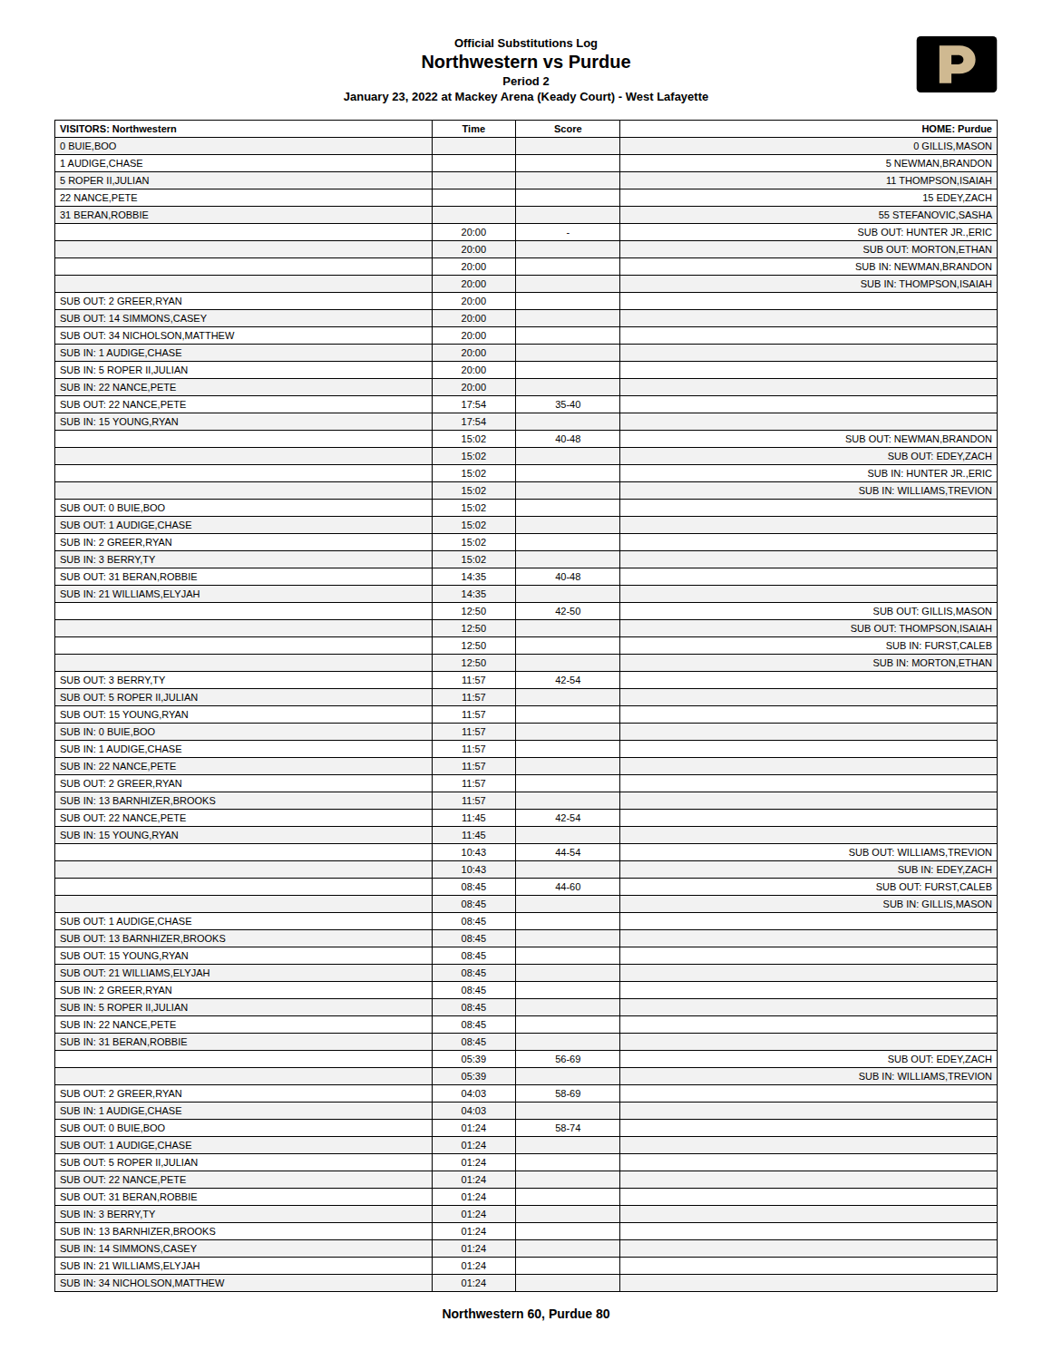Official Substitutions Log
Northwestern vs Purdue
Period 2
January 23, 2022 at Mackey Arena (Keady Court) - West Lafayette
| VISITORS: Northwestern | Time | Score | HOME: Purdue |
| --- | --- | --- | --- |
| 0 BUIE,BOO | | | 0 GILLIS,MASON |
| 1 AUDIGE,CHASE | | | 5 NEWMAN,BRANDON |
| 5 ROPER II,JULIAN | | | 11 THOMPSON,ISAIAH |
| 22 NANCE,PETE | | | 15 EDEY,ZACH |
| 31 BERAN,ROBBIE | | | 55 STEFANOVIC,SASHA |
| | 20:00 | - | SUB OUT: HUNTER JR.,ERIC |
| | 20:00 | | SUB OUT: MORTON,ETHAN |
| | 20:00 | | SUB IN: NEWMAN,BRANDON |
| | 20:00 | | SUB IN: THOMPSON,ISAIAH |
| SUB OUT: 2 GREER,RYAN | 20:00 | | |
| SUB OUT: 14 SIMMONS,CASEY | 20:00 | | |
| SUB OUT: 34 NICHOLSON,MATTHEW | 20:00 | | |
| SUB IN: 1 AUDIGE,CHASE | 20:00 | | |
| SUB IN: 5 ROPER II,JULIAN | 20:00 | | |
| SUB IN: 22 NANCE,PETE | 20:00 | | |
| SUB OUT: 22 NANCE,PETE | 17:54 | 35-40 | |
| SUB IN: 15 YOUNG,RYAN | 17:54 | | |
| | 15:02 | 40-48 | SUB OUT: NEWMAN,BRANDON |
| | 15:02 | | SUB OUT: EDEY,ZACH |
| | 15:02 | | SUB IN: HUNTER JR.,ERIC |
| | 15:02 | | SUB IN: WILLIAMS,TREVION |
| SUB OUT: 0 BUIE,BOO | 15:02 | | |
| SUB OUT: 1 AUDIGE,CHASE | 15:02 | | |
| SUB IN: 2 GREER,RYAN | 15:02 | | |
| SUB IN: 3 BERRY,TY | 15:02 | | |
| SUB OUT: 31 BERAN,ROBBIE | 14:35 | 40-48 | |
| SUB IN: 21 WILLIAMS,ELYJAH | 14:35 | | |
| | 12:50 | 42-50 | SUB OUT: GILLIS,MASON |
| | 12:50 | | SUB OUT: THOMPSON,ISAIAH |
| | 12:50 | | SUB IN: FURST,CALEB |
| | 12:50 | | SUB IN: MORTON,ETHAN |
| SUB OUT: 3 BERRY,TY | 11:57 | 42-54 | |
| SUB OUT: 5 ROPER II,JULIAN | 11:57 | | |
| SUB OUT: 15 YOUNG,RYAN | 11:57 | | |
| SUB IN: 0 BUIE,BOO | 11:57 | | |
| SUB IN: 1 AUDIGE,CHASE | 11:57 | | |
| SUB IN: 22 NANCE,PETE | 11:57 | | |
| SUB OUT: 2 GREER,RYAN | 11:57 | | |
| SUB IN: 13 BARNHIZER,BROOKS | 11:57 | | |
| SUB OUT: 22 NANCE,PETE | 11:45 | 42-54 | |
| SUB IN: 15 YOUNG,RYAN | 11:45 | | |
| | 10:43 | 44-54 | SUB OUT: WILLIAMS,TREVION |
| | 10:43 | | SUB IN: EDEY,ZACH |
| | 08:45 | 44-60 | SUB OUT: FURST,CALEB |
| | 08:45 | | SUB IN: GILLIS,MASON |
| SUB OUT: 1 AUDIGE,CHASE | 08:45 | | |
| SUB OUT: 13 BARNHIZER,BROOKS | 08:45 | | |
| SUB OUT: 15 YOUNG,RYAN | 08:45 | | |
| SUB OUT: 21 WILLIAMS,ELYJAH | 08:45 | | |
| SUB IN: 2 GREER,RYAN | 08:45 | | |
| SUB IN: 5 ROPER II,JULIAN | 08:45 | | |
| SUB IN: 22 NANCE,PETE | 08:45 | | |
| SUB IN: 31 BERAN,ROBBIE | 08:45 | | |
| | 05:39 | 56-69 | SUB OUT: EDEY,ZACH |
| | 05:39 | | SUB IN: WILLIAMS,TREVION |
| SUB OUT: 2 GREER,RYAN | 04:03 | 58-69 | |
| SUB IN: 1 AUDIGE,CHASE | 04:03 | | |
| SUB OUT: 0 BUIE,BOO | 01:24 | 58-74 | |
| SUB OUT: 1 AUDIGE,CHASE | 01:24 | | |
| SUB OUT: 5 ROPER II,JULIAN | 01:24 | | |
| SUB OUT: 22 NANCE,PETE | 01:24 | | |
| SUB OUT: 31 BERAN,ROBBIE | 01:24 | | |
| SUB IN: 3 BERRY,TY | 01:24 | | |
| SUB IN: 13 BARNHIZER,BROOKS | 01:24 | | |
| SUB IN: 14 SIMMONS,CASEY | 01:24 | | |
| SUB IN: 21 WILLIAMS,ELYJAH | 01:24 | | |
| SUB IN: 34 NICHOLSON,MATTHEW | 01:24 | | |
Northwestern 60, Purdue 80